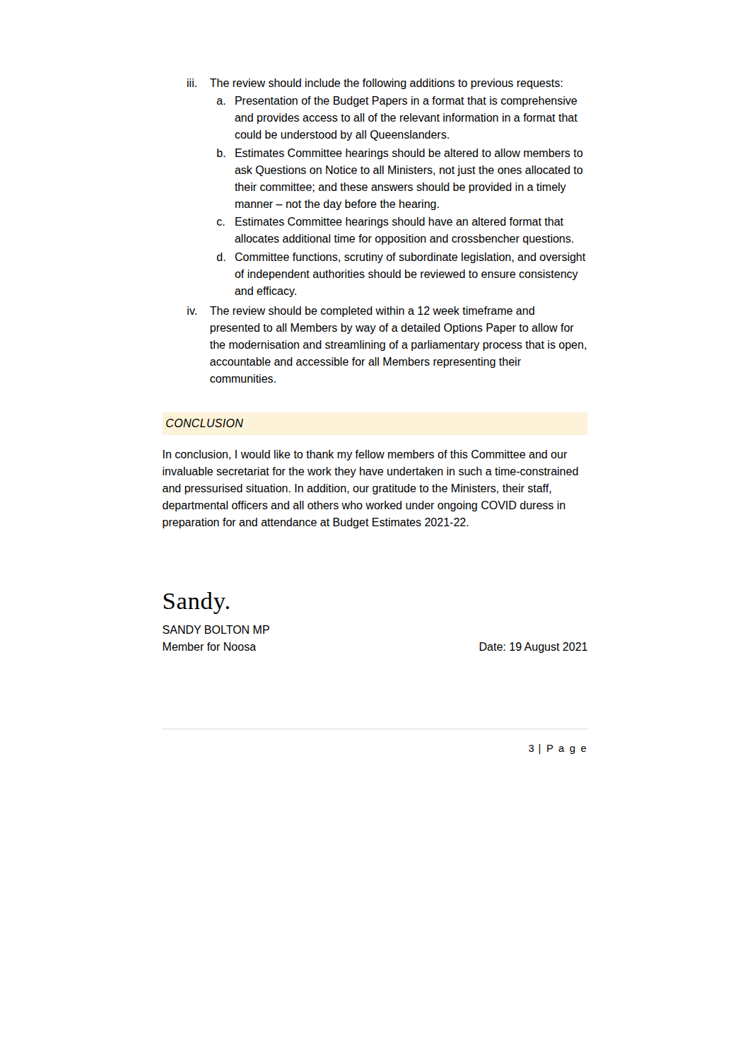iii. The review should include the following additions to previous requests:
a. Presentation of the Budget Papers in a format that is comprehensive and provides access to all of the relevant information in a format that could be understood by all Queenslanders.
b. Estimates Committee hearings should be altered to allow members to ask Questions on Notice to all Ministers, not just the ones allocated to their committee; and these answers should be provided in a timely manner – not the day before the hearing.
c. Estimates Committee hearings should have an altered format that allocates additional time for opposition and crossbencher questions.
d. Committee functions, scrutiny of subordinate legislation, and oversight of independent authorities should be reviewed to ensure consistency and efficacy.
iv. The review should be completed within a 12 week timeframe and presented to all Members by way of a detailed Options Paper to allow for the modernisation and streamlining of a parliamentary process that is open, accountable and accessible for all Members representing their communities.
CONCLUSION
In conclusion, I would like to thank my fellow members of this Committee and our invaluable secretariat for the work they have undertaken in such a time-constrained and pressurised situation. In addition, our gratitude to the Ministers, their staff, departmental officers and all others who worked under ongoing COVID duress in preparation for and attendance at Budget Estimates 2021-22.
Sandy.
SANDY BOLTON MP
Member for Noosa
Date: 19 August 2021
3 | P a g e